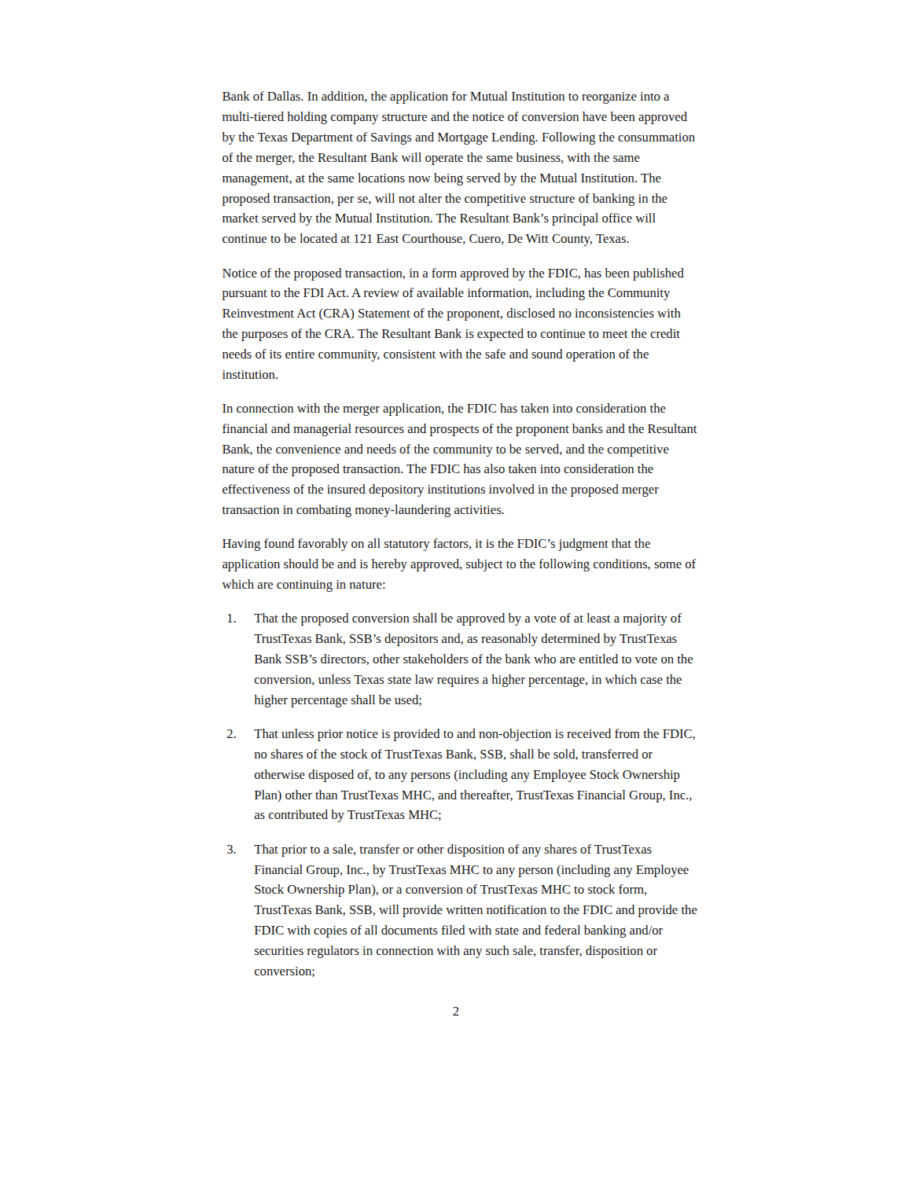Bank of Dallas. In addition, the application for Mutual Institution to reorganize into a multi-tiered holding company structure and the notice of conversion have been approved by the Texas Department of Savings and Mortgage Lending. Following the consummation of the merger, the Resultant Bank will operate the same business, with the same management, at the same locations now being served by the Mutual Institution. The proposed transaction, per se, will not alter the competitive structure of banking in the market served by the Mutual Institution. The Resultant Bank’s principal office will continue to be located at 121 East Courthouse, Cuero, De Witt County, Texas.
Notice of the proposed transaction, in a form approved by the FDIC, has been published pursuant to the FDI Act. A review of available information, including the Community Reinvestment Act (CRA) Statement of the proponent, disclosed no inconsistencies with the purposes of the CRA. The Resultant Bank is expected to continue to meet the credit needs of its entire community, consistent with the safe and sound operation of the institution.
In connection with the merger application, the FDIC has taken into consideration the financial and managerial resources and prospects of the proponent banks and the Resultant Bank, the convenience and needs of the community to be served, and the competitive nature of the proposed transaction. The FDIC has also taken into consideration the effectiveness of the insured depository institutions involved in the proposed merger transaction in combating money-laundering activities.
Having found favorably on all statutory factors, it is the FDIC’s judgment that the application should be and is hereby approved, subject to the following conditions, some of which are continuing in nature:
That the proposed conversion shall be approved by a vote of at least a majority of TrustTexas Bank, SSB’s depositors and, as reasonably determined by TrustTexas Bank SSB’s directors, other stakeholders of the bank who are entitled to vote on the conversion, unless Texas state law requires a higher percentage, in which case the higher percentage shall be used;
That unless prior notice is provided to and non-objection is received from the FDIC, no shares of the stock of TrustTexas Bank, SSB, shall be sold, transferred or otherwise disposed of, to any persons (including any Employee Stock Ownership Plan) other than TrustTexas MHC, and thereafter, TrustTexas Financial Group, Inc., as contributed by TrustTexas MHC;
That prior to a sale, transfer or other disposition of any shares of TrustTexas Financial Group, Inc., by TrustTexas MHC to any person (including any Employee Stock Ownership Plan), or a conversion of TrustTexas MHC to stock form, TrustTexas Bank, SSB, will provide written notification to the FDIC and provide the FDIC with copies of all documents filed with state and federal banking and/or securities regulators in connection with any such sale, transfer, disposition or conversion;
2